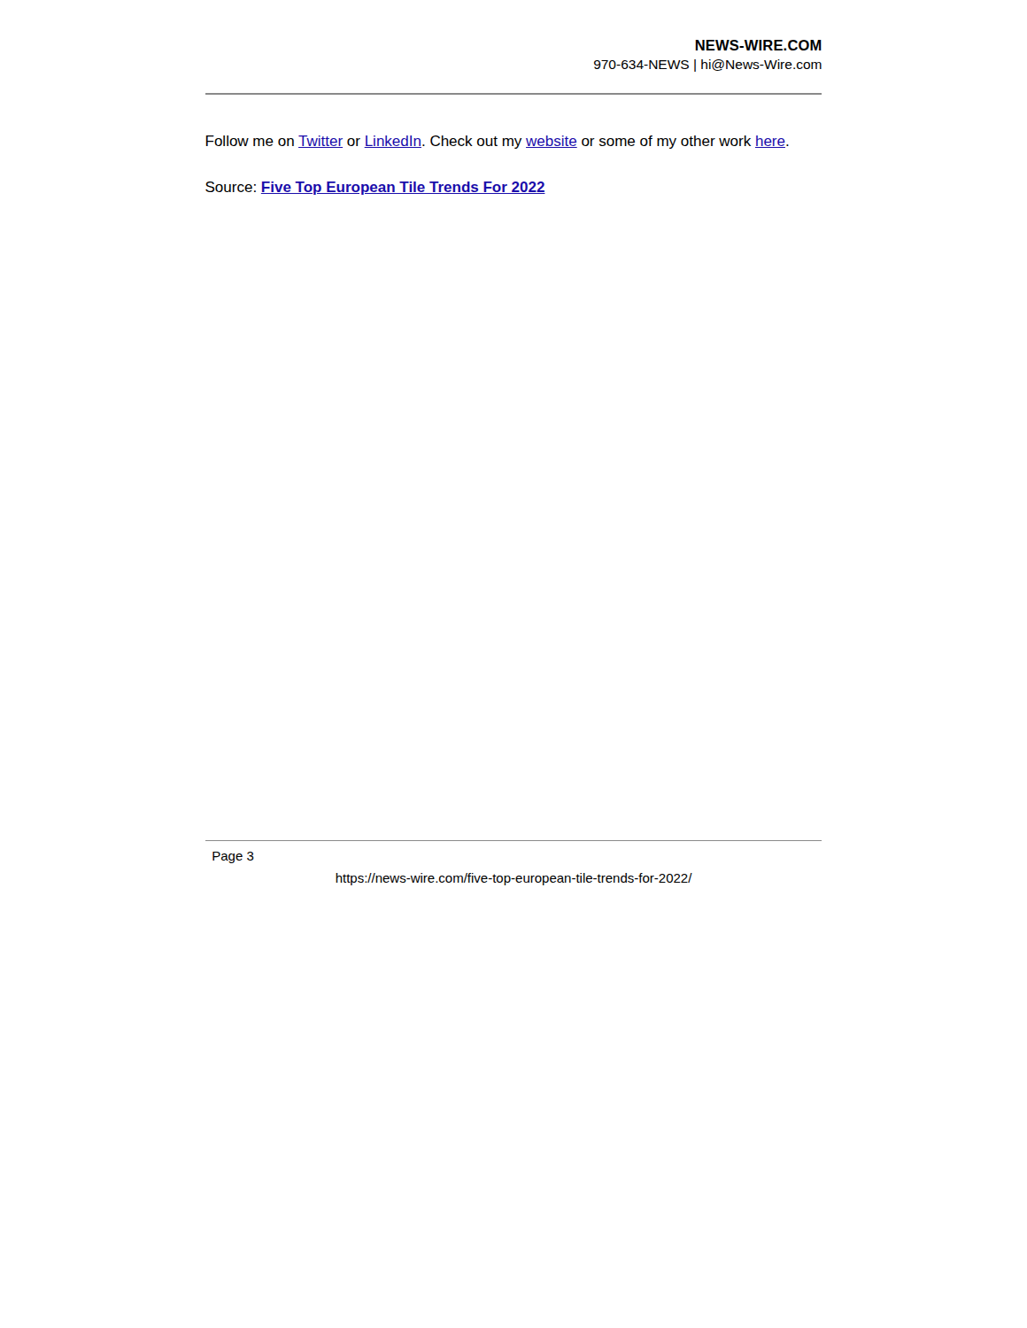NEWS-WIRE.COM
970-634-NEWS | hi@News-Wire.com
Follow me on Twitter or LinkedIn. Check out my website or some of my other work here.
Source: Five Top European Tile Trends For 2022
Page 3
https://news-wire.com/five-top-european-tile-trends-for-2022/